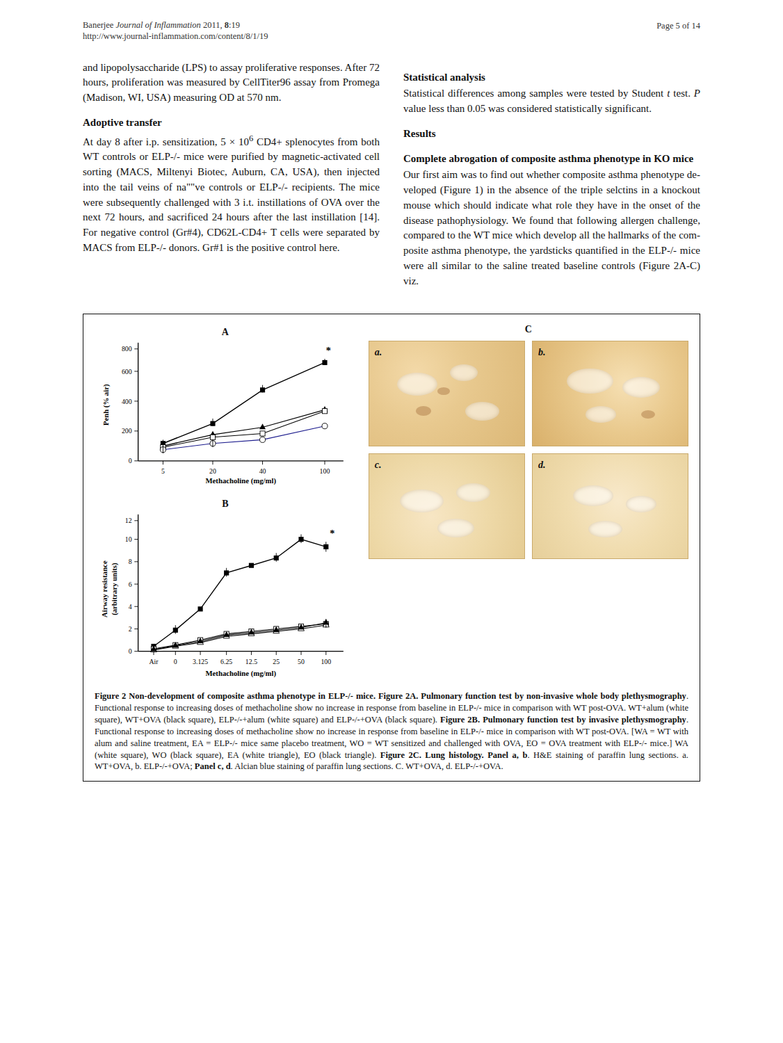Banerjee Journal of Inflammation 2011, 8:19
http://www.journal-inflammation.com/content/8/1/19
Page 5 of 14
and lipopolysaccharide (LPS) to assay proliferative responses. After 72 hours, proliferation was measured by CellTiter96 assay from Promega (Madison, WI, USA) measuring OD at 570 nm.
Adoptive transfer
At day 8 after i.p. sensitization, 5 × 106 CD4+ splenocytes from both WT controls or ELP-/- mice were purified by magnetic-activated cell sorting (MACS, Miltenyi Biotec, Auburn, CA, USA), then injected into the tail veins of na""ve controls or ELP-/- recipients. The mice were subsequently challenged with 3 i.t. instillations of OVA over the next 72 hours, and sacrificed 24 hours after the last instillation [14]. For negative control (Gr#4), CD62L-CD4+ T cells were separated by MACS from ELP-/- donors. Gr#1 is the positive control here.
Statistical analysis
Statistical differences among samples were tested by Student t test. P value less than 0.05 was considered statistically significant.
Results
Complete abrogation of composite asthma phenotype in KO mice
Our first aim was to find out whether composite asthma phenotype developed (Figure 1) in the absence of the triple selctins in a knockout mouse which should indicate what role they have in the onset of the disease pathophysiology. We found that following allergen challenge, compared to the WT mice which develop all the hallmarks of the composite asthma phenotype, the yardsticks quantified in the ELP-/- mice were all similar to the saline treated baseline controls (Figure 2A-C) viz.
A
0 200 400 600 800 5 20 40 100 Methacholine (mg/ml) Penh (% air) *
B
0 2 4 6 8 10 12 Air 0 3.125 6.25 12.5 25 50 100 Methacholine (mg/ml) Airway resistance (arbitrary units) *
C
a.
b.
c.
d.
Figure 2 Non-development of composite asthma phenotype in ELP-/- mice. Figure 2A. Pulmonary function test by non-invasive whole body plethysmography. Functional response to increasing doses of methacholine show no increase in response from baseline in ELP-/- mice in comparison with WT post-OVA. WT+alum (white square), WT+OVA (black square), ELP-/-+alum (white square) and ELP-/-+OVA (black square). Figure 2B. Pulmonary function test by invasive plethysmography. Functional response to increasing doses of methacholine show no increase in response from baseline in ELP-/- mice in comparison with WT post-OVA. [WA = WT with alum and saline treatment, EA = ELP-/- mice same placebo treatment, WO = WT sensitized and challenged with OVA, EO = OVA treatment with ELP-/- mice.] WA (white square), WO (black square), EA (white triangle), EO (black triangle). Figure 2C. Lung histology. Panel a, b. H&E staining of paraffin lung sections. a. WT+OVA, b. ELP-/-+OVA; Panel c, d. Alcian blue staining of paraffin lung sections. C. WT+OVA, d. ELP-/-+OVA.